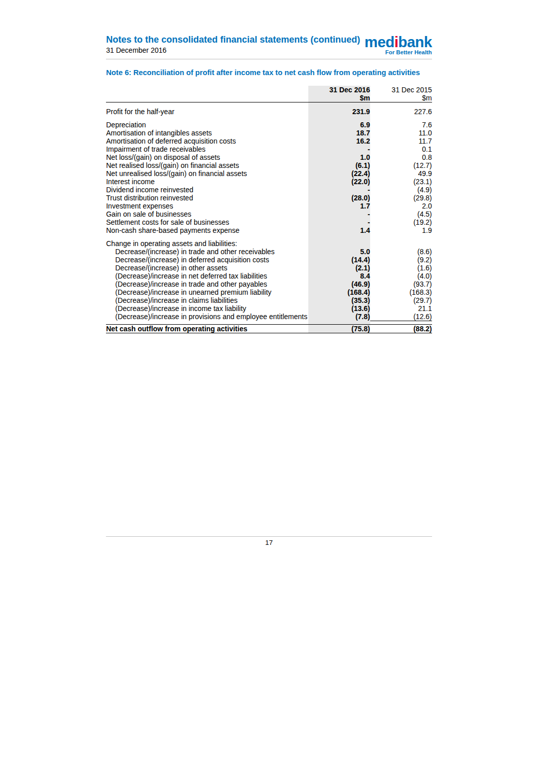Notes to the consolidated financial statements (continued)
31 December 2016
medibank
For Better Health
Note 6: Reconciliation of profit after income tax to net cash flow from operating activities
| | 31 Dec 2016 | 31 Dec 2015 |
| --- | --- | --- |
| | $m | $m |
| Profit for the half-year | 231.9 | 227.6 |
| Depreciation | 6.9 | 7.6 |
| Amortisation of intangibles assets | 18.7 | 11.0 |
| Amortisation of deferred acquisition costs | 16.2 | 11.7 |
| Impairment of trade receivables | - | 0.1 |
| Net loss/(gain) on disposal of assets | 1.0 | 0.8 |
| Net realised loss/(gain) on financial assets | (6.1) | (12.7) |
| Net unrealised loss/(gain) on financial assets | (22.4) | 49.9 |
| Interest income | (22.0) | (23.1) |
| Dividend income reinvested | - | (4.9) |
| Trust distribution reinvested | (28.0) | (29.8) |
| Investment expenses | 1.7 | 2.0 |
| Gain on sale of businesses | - | (4.5) |
| Settlement costs for sale of businesses | - | (19.2) |
| Non-cash share-based payments expense | 1.4 | 1.9 |
| Change in operating assets and liabilities: | | |
| Decrease/(increase) in trade and other receivables | 5.0 | (8.6) |
| Decrease/(increase) in deferred acquisition costs | (14.4) | (9.2) |
| Decrease/(increase) in other assets | (2.1) | (1.6) |
| (Decrease)/increase in net deferred tax liabilities | 8.4 | (4.0) |
| (Decrease)/increase in trade and other payables | (46.9) | (93.7) |
| (Decrease)/increase in unearned premium liability | (168.4) | (168.3) |
| (Decrease)/increase in claims liabilities | (35.3) | (29.7) |
| (Decrease)/increase in income tax liability | (13.6) | 21.1 |
| (Decrease)/increase in provisions and employee entitlements | (7.8) | (12.6) |
| Net cash outflow from operating activities | (75.8) | (88.2) |
17